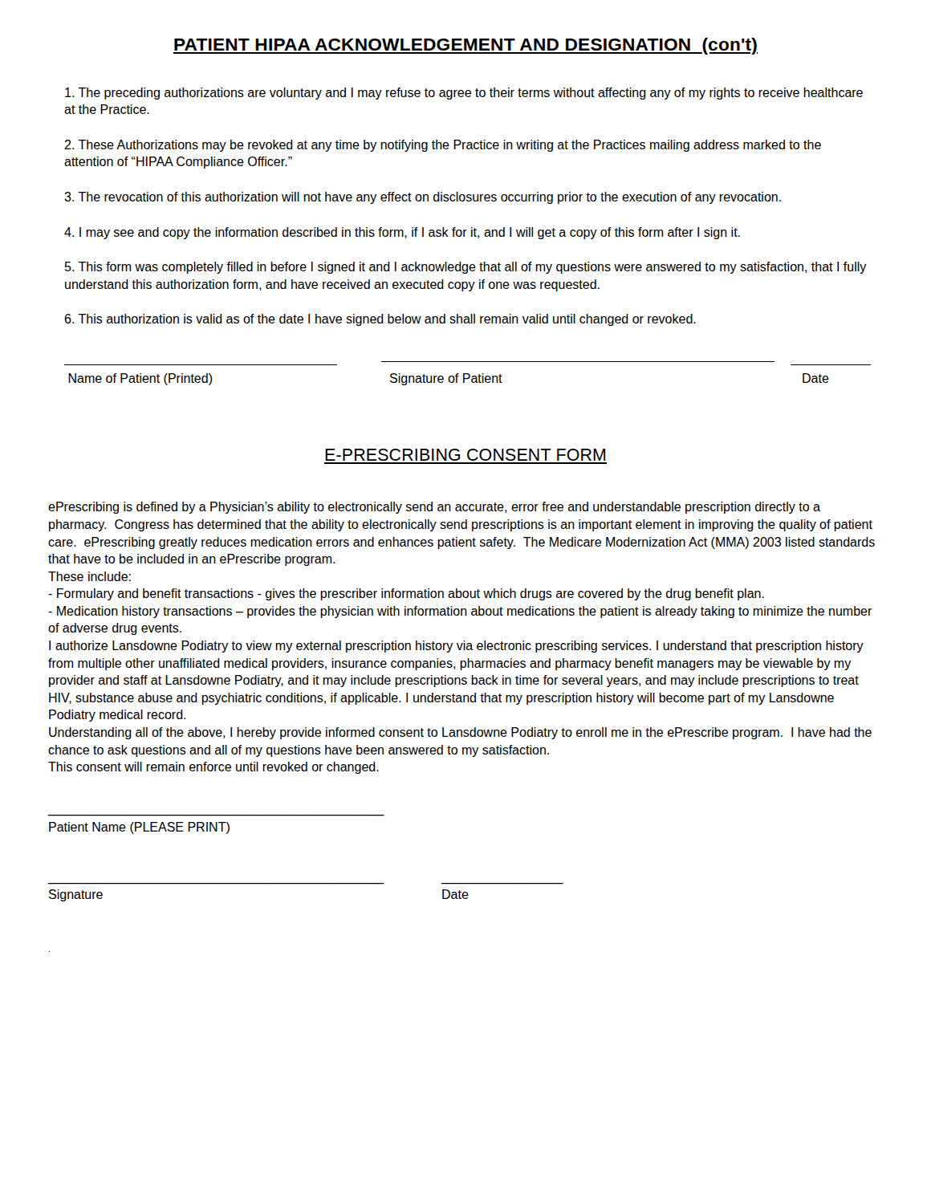PATIENT HIPAA ACKNOWLEDGEMENT AND DESIGNATION (con't)
1. The preceding authorizations are voluntary and I may refuse to agree to their terms without affecting any of my rights to receive healthcare at the Practice.
2. These Authorizations may be revoked at any time by notifying the Practice in writing at the Practices mailing address marked to the attention of “HIPAA Compliance Officer.”
3. The revocation of this authorization will not have any effect on disclosures occurring prior to the execution of any revocation.
4. I may see and copy the information described in this form, if I ask for it, and I will get a copy of this form after I sign it.
5. This form was completely filled in before I signed it and I acknowledge that all of my questions were answered to my satisfaction, that I fully understand this authorization form, and have received an executed copy if one was requested.
6. This authorization is valid as of the date I have signed below and shall remain valid until changed or revoked.
Name of Patient (Printed)
Signature of Patient
Date
E-PRESCRIBING CONSENT FORM
ePrescribing is defined by a Physician’s ability to electronically send an accurate, error free and understandable prescription directly to a pharmacy. Congress has determined that the ability to electronically send prescriptions is an important element in improving the quality of patient care. ePrescribing greatly reduces medication errors and enhances patient safety. The Medicare Modernization Act (MMA) 2003 listed standards that have to be included in an ePrescribe program.
These include:
- Formulary and benefit transactions - gives the prescriber information about which drugs are covered by the drug benefit plan.
- Medication history transactions – provides the physician with information about medications the patient is already taking to minimize the number of adverse drug events.
I authorize Lansdowne Podiatry to view my external prescription history via electronic prescribing services. I understand that prescription history from multiple other unaffiliated medical providers, insurance companies, pharmacies and pharmacy benefit managers may be viewable by my provider and staff at Lansdowne Podiatry, and it may include prescriptions back in time for several years, and may include prescriptions to treat HIV, substance abuse and psychiatric conditions, if applicable. I understand that my prescription history will become part of my Lansdowne Podiatry medical record.
Understanding all of the above, I hereby provide informed consent to Lansdowne Podiatry to enroll me in the ePrescribe program. I have had the chance to ask questions and all of my questions have been answered to my satisfaction.
This consent will remain enforce until revoked or changed.
_______________________________________________
Patient Name (PLEASE PRINT)
_______________________________________________
Signature
_________________
Date
.